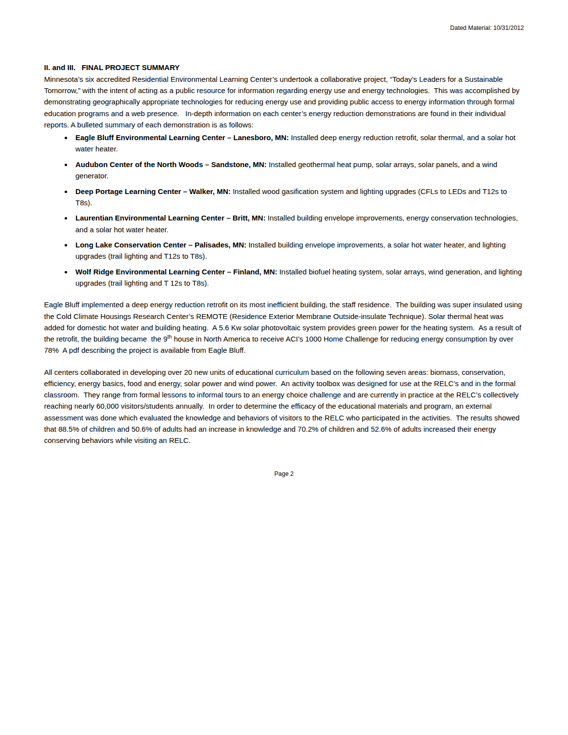Dated Material: 10/31/2012
II. and III. FINAL PROJECT SUMMARY
Minnesota’s six accredited Residential Environmental Learning Center’s undertook a collaborative project, “Today’s Leaders for a Sustainable Tomorrow,” with the intent of acting as a public resource for information regarding energy use and energy technologies. This was accomplished by demonstrating geographically appropriate technologies for reducing energy use and providing public access to energy information through formal education programs and a web presence. In-depth information on each center’s energy reduction demonstrations are found in their individual reports. A bulleted summary of each demonstration is as follows:
Eagle Bluff Environmental Learning Center – Lanesboro, MN: Installed deep energy reduction retrofit, solar thermal, and a solar hot water heater.
Audubon Center of the North Woods – Sandstone, MN: Installed geothermal heat pump, solar arrays, solar panels, and a wind generator.
Deep Portage Learning Center – Walker, MN: Installed wood gasification system and lighting upgrades (CFLs to LEDs and T12s to T8s).
Laurentian Environmental Learning Center – Britt, MN: Installed building envelope improvements, energy conservation technologies, and a solar hot water heater.
Long Lake Conservation Center – Palisades, MN: Installed building envelope improvements, a solar hot water heater, and lighting upgrades (trail lighting and T12s to T8s).
Wolf Ridge Environmental Learning Center – Finland, MN: Installed biofuel heating system, solar arrays, wind generation, and lighting upgrades (trail lighting and T 12s to T8s).
Eagle Bluff implemented a deep energy reduction retrofit on its most inefficient building, the staff residence. The building was super insulated using the Cold Climate Housings Research Center’s REMOTE (Residence Exterior Membrane Outside-insulate Technique). Solar thermal heat was added for domestic hot water and building heating. A 5.6 Kw solar photovoltaic system provides green power for the heating system. As a result of the retrofit, the building became the 9th house in North America to receive ACI’s 1000 Home Challenge for reducing energy consumption by over 78% A pdf describing the project is available from Eagle Bluff.
All centers collaborated in developing over 20 new units of educational curriculum based on the following seven areas: biomass, conservation, efficiency, energy basics, food and energy, solar power and wind power. An activity toolbox was designed for use at the RELC’s and in the formal classroom. They range from formal lessons to informal tours to an energy choice challenge and are currently in practice at the RELC’s collectively reaching nearly 60,000 visitors/students annually. In order to determine the efficacy of the educational materials and program, an external assessment was done which evaluated the knowledge and behaviors of visitors to the RELC who participated in the activities. The results showed that 88.5% of children and 50.6% of adults had an increase in knowledge and 70.2% of children and 52.6% of adults increased their energy conserving behaviors while visiting an RELC.
Page 2